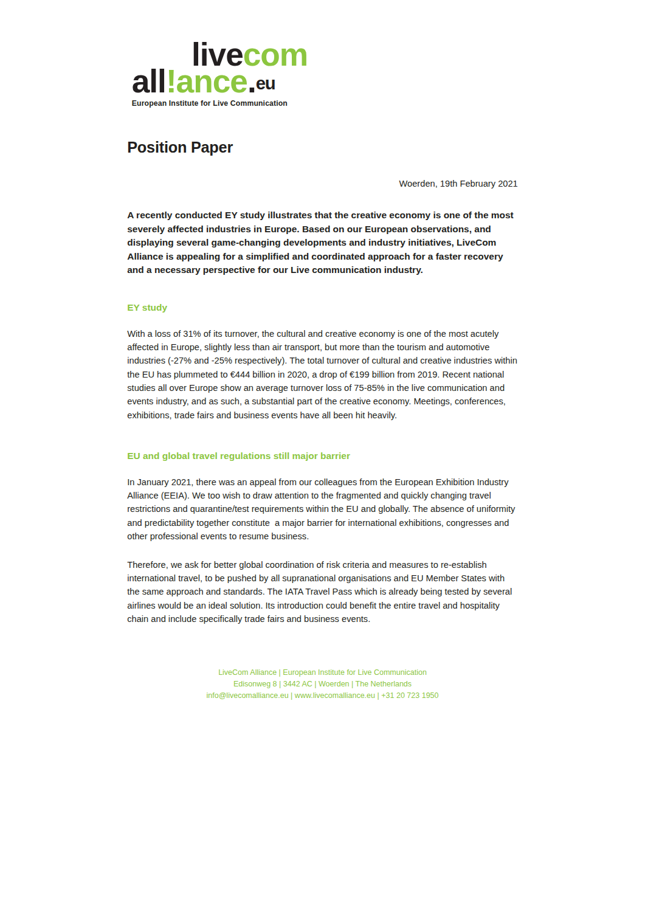live com
all!ance. eu
European Institute for Live Communication
Position Paper
Woerden, 19th February 2021
A recently conducted EY study illustrates that the creative economy is one of the most severely affected industries in Europe. Based on our European observations, and displaying several game-changing developments and industry initiatives, LiveCom Alliance is appealing for a simplified and coordinated approach for a faster recovery and a necessary perspective for our Live communication industry.
EY study
With a loss of 31% of its turnover, the cultural and creative economy is one of the most acutely affected in Europe, slightly less than air transport, but more than the tourism and automotive industries (-27% and -25% respectively). The total turnover of cultural and creative industries within the EU has plummeted to €444 billion in 2020, a drop of €199 billion from 2019. Recent national studies all over Europe show an average turnover loss of 75-85% in the live communication and events industry, and as such, a substantial part of the creative economy. Meetings, conferences, exhibitions, trade fairs and business events have all been hit heavily.
EU and global travel regulations still major barrier
In January 2021, there was an appeal from our colleagues from the European Exhibition Industry Alliance (EEIA). We too wish to draw attention to the fragmented and quickly changing travel restrictions and quarantine/test requirements within the EU and globally. The absence of uniformity and predictability together constitute a major barrier for international exhibitions, congresses and other professional events to resume business.
Therefore, we ask for better global coordination of risk criteria and measures to re-establish international travel, to be pushed by all supranational organisations and EU Member States with the same approach and standards. The IATA Travel Pass which is already being tested by several airlines would be an ideal solution. Its introduction could benefit the entire travel and hospitality chain and include specifically trade fairs and business events.
LiveCom Alliance | European Institute for Live Communication
Edisonweg 8 | 3442 AC | Woerden | The Netherlands
info@livecomalliance.eu | www.livecomalliance.eu | +31 20 723 1950